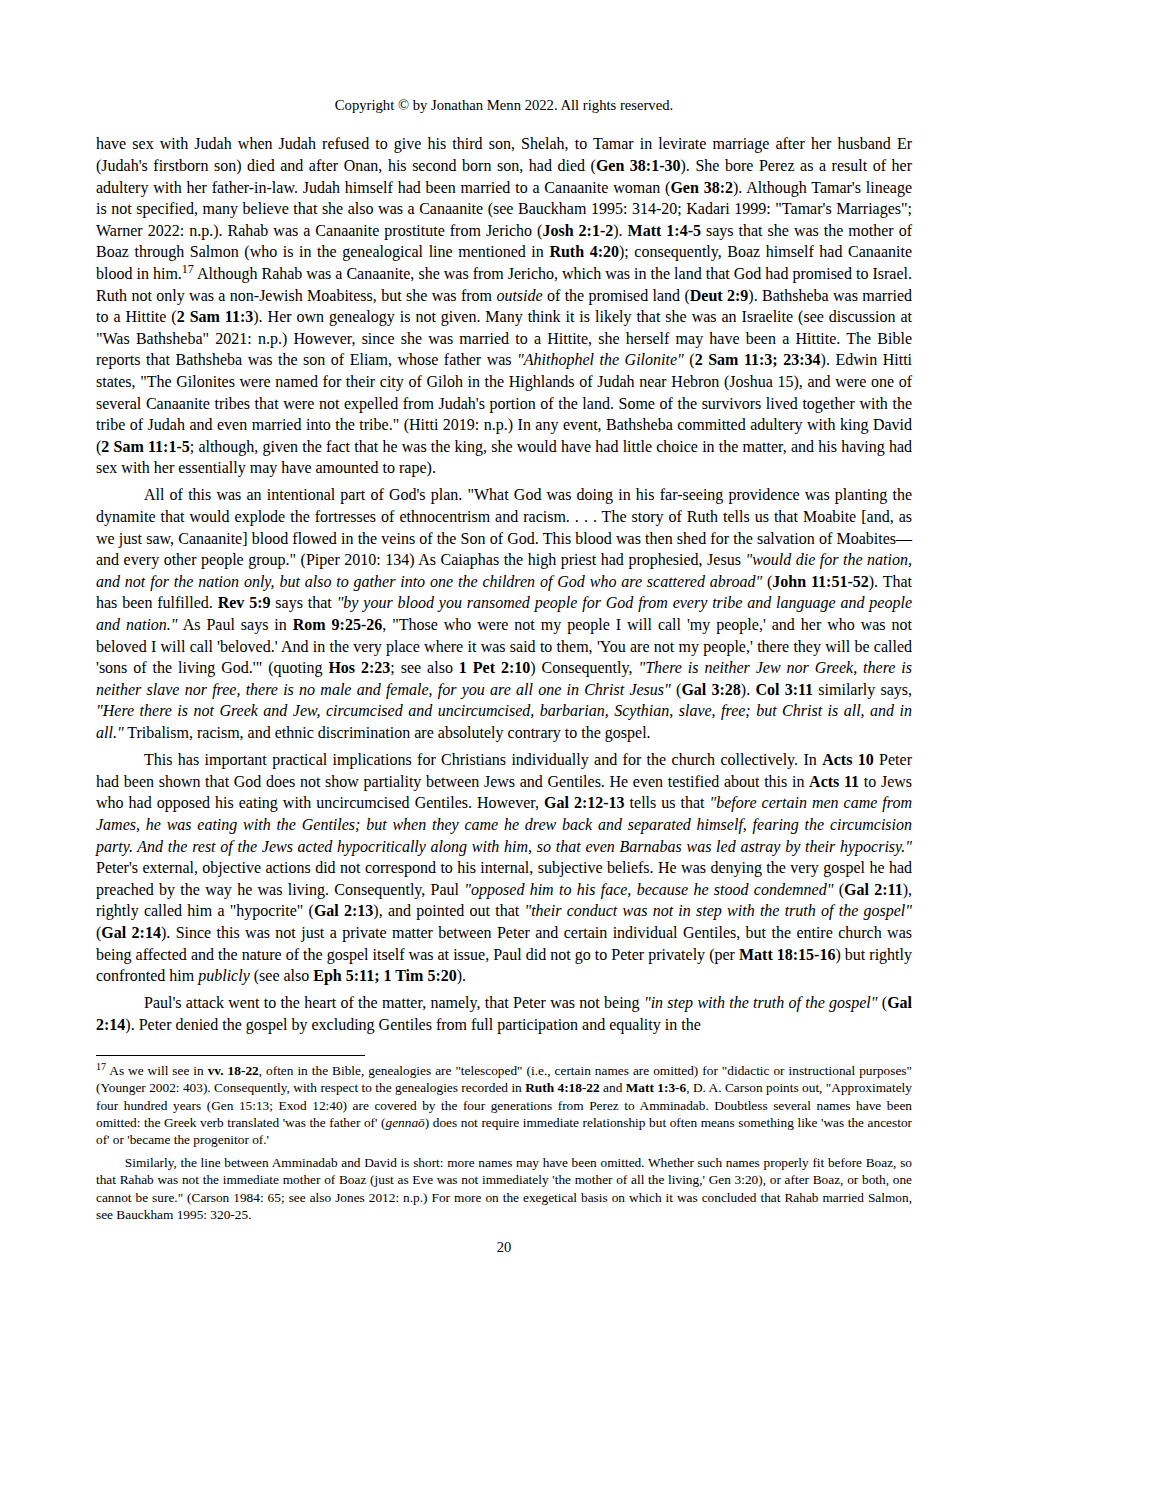Copyright © by Jonathan Menn 2022. All rights reserved.
have sex with Judah when Judah refused to give his third son, Shelah, to Tamar in levirate marriage after her husband Er (Judah's firstborn son) died and after Onan, his second born son, had died (Gen 38:1-30). She bore Perez as a result of her adultery with her father-in-law. Judah himself had been married to a Canaanite woman (Gen 38:2). Although Tamar's lineage is not specified, many believe that she also was a Canaanite (see Bauckham 1995: 314-20; Kadari 1999: "Tamar's Marriages"; Warner 2022: n.p.). Rahab was a Canaanite prostitute from Jericho (Josh 2:1-2). Matt 1:4-5 says that she was the mother of Boaz through Salmon (who is in the genealogical line mentioned in Ruth 4:20); consequently, Boaz himself had Canaanite blood in him.17 Although Rahab was a Canaanite, she was from Jericho, which was in the land that God had promised to Israel. Ruth not only was a non-Jewish Moabitess, but she was from outside of the promised land (Deut 2:9). Bathsheba was married to a Hittite (2 Sam 11:3). Her own genealogy is not given. Many think it is likely that she was an Israelite (see discussion at "Was Bathsheba" 2021: n.p.) However, since she was married to a Hittite, she herself may have been a Hittite. The Bible reports that Bathsheba was the son of Eliam, whose father was "Ahithophel the Gilonite" (2 Sam 11:3; 23:34). Edwin Hitti states, "The Gilonites were named for their city of Giloh in the Highlands of Judah near Hebron (Joshua 15), and were one of several Canaanite tribes that were not expelled from Judah's portion of the land. Some of the survivors lived together with the tribe of Judah and even married into the tribe." (Hitti 2019: n.p.) In any event, Bathsheba committed adultery with king David (2 Sam 11:1-5; although, given the fact that he was the king, she would have had little choice in the matter, and his having had sex with her essentially may have amounted to rape).
All of this was an intentional part of God's plan. "What God was doing in his far-seeing providence was planting the dynamite that would explode the fortresses of ethnocentrism and racism. . . . The story of Ruth tells us that Moabite [and, as we just saw, Canaanite] blood flowed in the veins of the Son of God. This blood was then shed for the salvation of Moabites—and every other people group." (Piper 2010: 134) As Caiaphas the high priest had prophesied, Jesus "would die for the nation, and not for the nation only, but also to gather into one the children of God who are scattered abroad" (John 11:51-52). That has been fulfilled. Rev 5:9 says that "by your blood you ransomed people for God from every tribe and language and people and nation." As Paul says in Rom 9:25-26, "Those who were not my people I will call 'my people,' and her who was not beloved I will call 'beloved.' And in the very place where it was said to them, 'You are not my people,' there they will be called 'sons of the living God.'" (quoting Hos 2:23; see also 1 Pet 2:10) Consequently, "There is neither Jew nor Greek, there is neither slave nor free, there is no male and female, for you are all one in Christ Jesus" (Gal 3:28). Col 3:11 similarly says, "Here there is not Greek and Jew, circumcised and uncircumcised, barbarian, Scythian, slave, free; but Christ is all, and in all." Tribalism, racism, and ethnic discrimination are absolutely contrary to the gospel.
This has important practical implications for Christians individually and for the church collectively. In Acts 10 Peter had been shown that God does not show partiality between Jews and Gentiles. He even testified about this in Acts 11 to Jews who had opposed his eating with uncircumcised Gentiles. However, Gal 2:12-13 tells us that "before certain men came from James, he was eating with the Gentiles; but when they came he drew back and separated himself, fearing the circumcision party. And the rest of the Jews acted hypocritically along with him, so that even Barnabas was led astray by their hypocrisy." Peter's external, objective actions did not correspond to his internal, subjective beliefs. He was denying the very gospel he had preached by the way he was living. Consequently, Paul "opposed him to his face, because he stood condemned" (Gal 2:11), rightly called him a "hypocrite" (Gal 2:13), and pointed out that "their conduct was not in step with the truth of the gospel" (Gal 2:14). Since this was not just a private matter between Peter and certain individual Gentiles, but the entire church was being affected and the nature of the gospel itself was at issue, Paul did not go to Peter privately (per Matt 18:15-16) but rightly confronted him publicly (see also Eph 5:11; 1 Tim 5:20).
Paul's attack went to the heart of the matter, namely, that Peter was not being "in step with the truth of the gospel" (Gal 2:14). Peter denied the gospel by excluding Gentiles from full participation and equality in the
17 As we will see in vv. 18-22, often in the Bible, genealogies are "telescoped" (i.e., certain names are omitted) for "didactic or instructional purposes" (Younger 2002: 403). Consequently, with respect to the genealogies recorded in Ruth 4:18-22 and Matt 1:3-6, D. A. Carson points out, "Approximately four hundred years (Gen 15:13; Exod 12:40) are covered by the four generations from Perez to Amminadab. Doubtless several names have been omitted: the Greek verb translated 'was the father of' (gennaō) does not require immediate relationship but often means something like 'was the ancestor of' or 'became the progenitor of.'
Similarly, the line between Amminadab and David is short: more names may have been omitted. Whether such names properly fit before Boaz, so that Rahab was not the immediate mother of Boaz (just as Eve was not immediately 'the mother of all the living,' Gen 3:20), or after Boaz, or both, one cannot be sure." (Carson 1984: 65; see also Jones 2012: n.p.) For more on the exegetical basis on which it was concluded that Rahab married Salmon, see Bauckham 1995: 320-25.
20